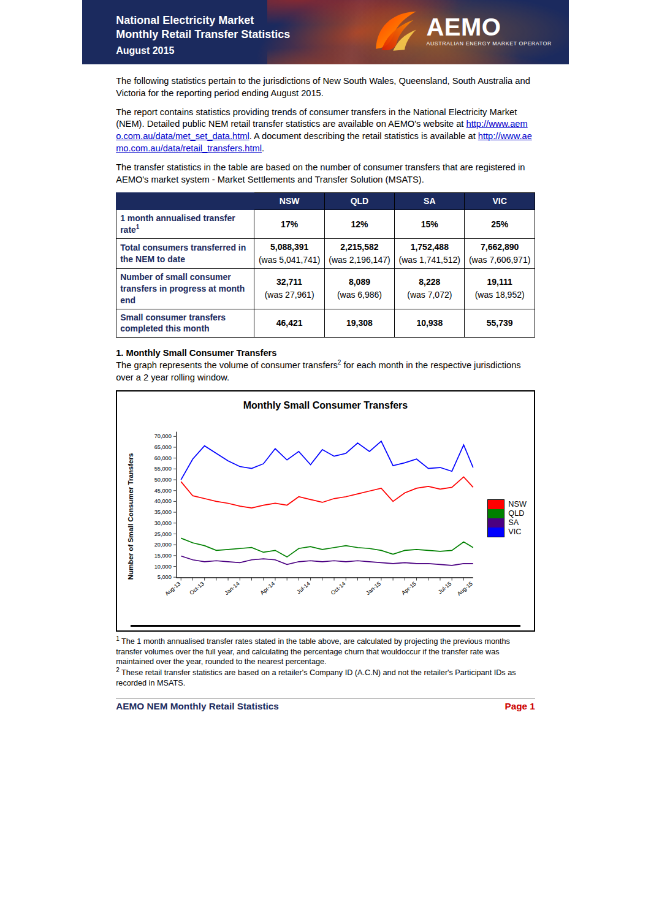National Electricity Market
Monthly Retail Transfer Statistics
August 2015
AEMO AUSTRALIAN ENERGY MARKET OPERATOR
The following statistics pertain to the jurisdictions of New South Wales, Queensland, South Australia and Victoria for the reporting period ending August 2015.
The report contains statistics providing trends of consumer transfers in the National Electricity Market (NEM). Detailed public NEM retail transfer statistics are available on AEMO's website at http://www.aemo.com.au/data/met_set_data.html. A document describing the retail statistics is available at http://www.aemo.com.au/data/retail_transfers.html.
The transfer statistics in the table are based on the number of consumer transfers that are registered in AEMO's market system - Market Settlements and Transfer Solution (MSATS).
| | NSW | QLD | SA | VIC |
| --- | --- | --- | --- | --- |
| 1 month annualised transfer rate 1 | 17% | 12% | 15% | 25% |
| Total consumers transferred in the NEM to date | 5,088,391 (was 5,041,741) | 2,215,582 (was 2,196,147) | 1,752,488 (was 1,741,512) | 7,662,890 (was 7,606,971) |
| Number of small consumer transfers in progress at month end | 32,711 (was 27,961) | 8,089 (was 6,986) | 8,228 (was 7,072) | 19,111 (was 18,952) |
| Small consumer transfers completed this month | 46,421 | 19,308 | 10,938 | 55,739 |
1. Monthly Small Consumer Transfers
The graph represents the volume of consumer transfers2 for each month in the respective jurisdictions over a 2 year rolling window.
Monthly Small Consumer Transfers
Number of Small Consumer Transfers 70,000 65,000 60,000 55,000 50,000 45,000 40,000 35,000 30,000 25,000 20,000 15,000 10,000 5,000 Aug-13 Oct-13 Jan-14 Apr-14 Jul-14 Oct-14 Jan-15 Apr-15 Jul-15 Aug-15
NSW
QLD
SA
VIC
1 The 1 month annualised transfer rates stated in the table above, are calculated by projecting the previous months transfer volumes over the full year, and calculating the percentage churn that wouldoccur if the transfer rate was maintained over the year, rounded to the nearest percentage.
2 These retail transfer statistics are based on a retailer's Company ID (A.C.N) and not the retailer's Participant IDs as recorded in MSATS.
AEMO NEM Monthly Retail Statistics
Page 1